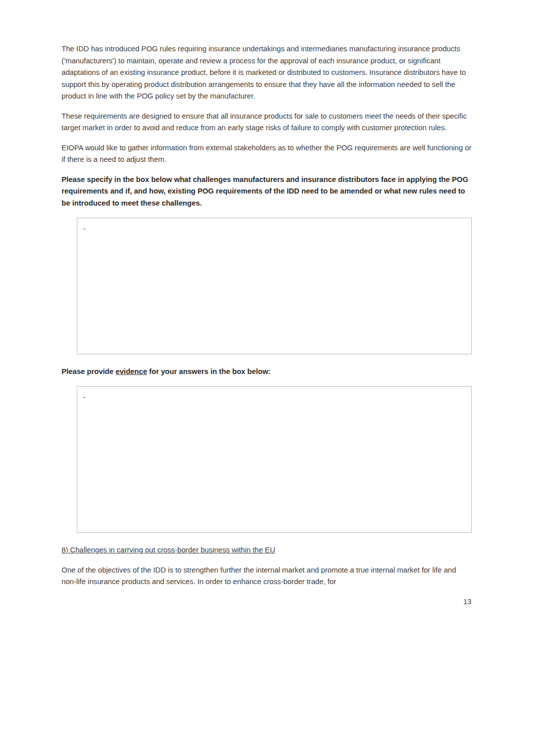The IDD has introduced POG rules requiring insurance undertakings and intermediaries manufacturing insurance products ('manufacturers') to maintain, operate and review a process for the approval of each insurance product, or significant adaptations of an existing insurance product, before it is marketed or distributed to customers. Insurance distributors have to support this by operating product distribution arrangements to ensure that they have all the information needed to sell the product in line with the POG policy set by the manufacturer.
These requirements are designed to ensure that all insurance products for sale to customers meet the needs of their specific target market in order to avoid and reduce from an early stage risks of failure to comply with customer protection rules.
EIOPA would like to gather information from external stakeholders as to whether the POG requirements are well functioning or if there is a need to adjust them.
Please specify in the box below what challenges manufacturers and insurance distributors face in applying the POG requirements and if, and how, existing POG requirements of the IDD need to be amended or what new rules need to be introduced to meet these challenges.
-
Please provide evidence for your answers in the box below:
-
8) Challenges in carrying out cross-border business within the EU
One of the objectives of the IDD is to strengthen further the internal market and promote a true internal market for life and non-life insurance products and services. In order to enhance cross-border trade, for
13